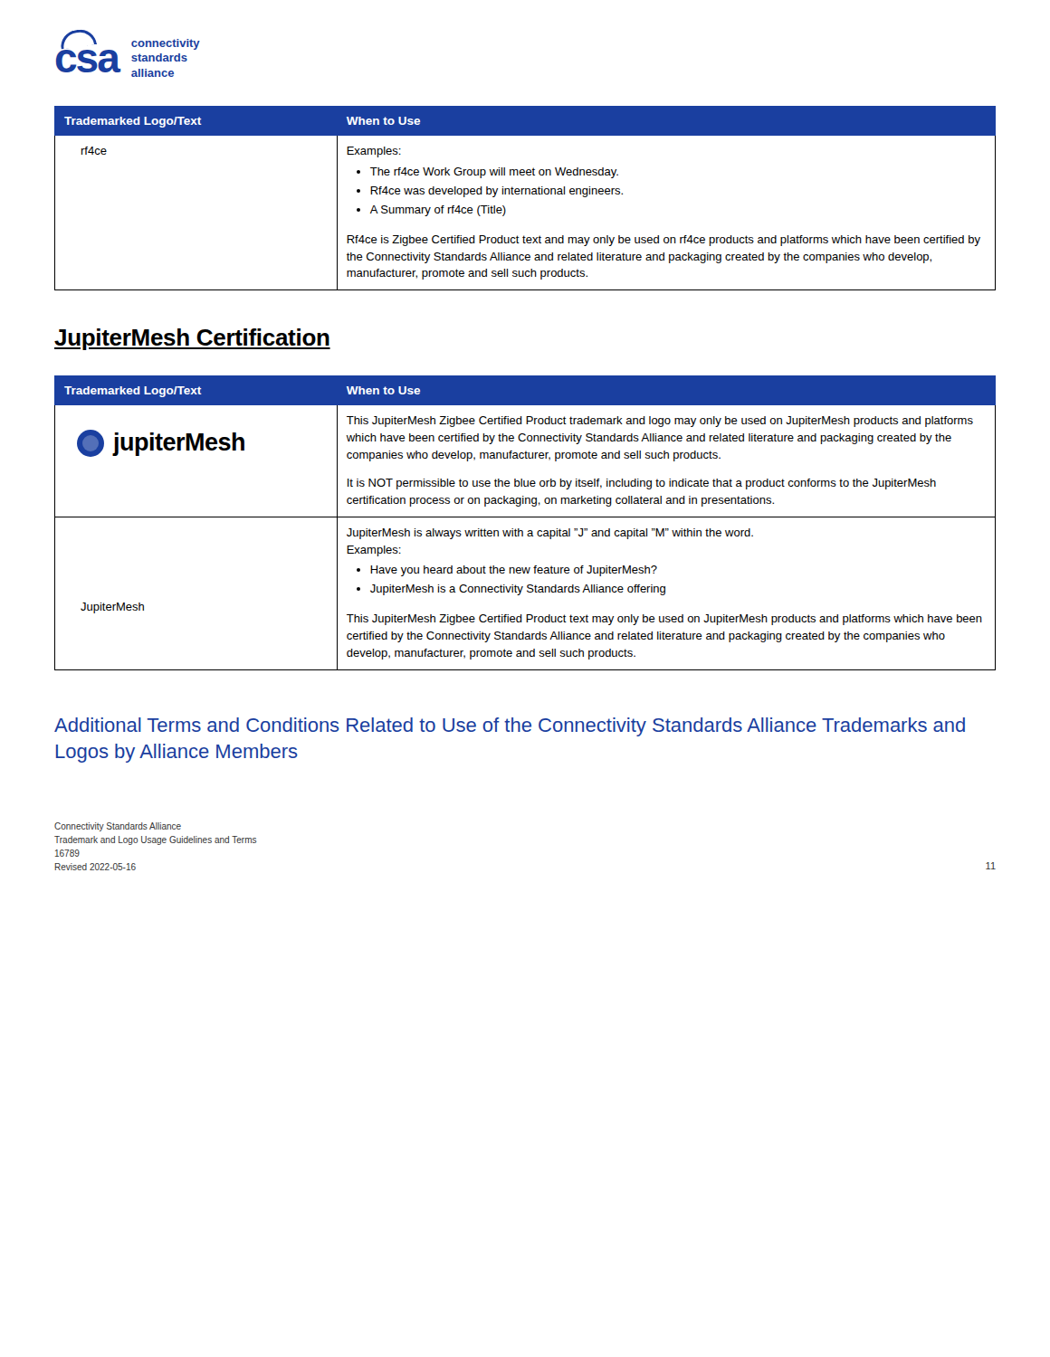csa
connectivity
standards
alliance
| Trademarked Logo/Text | When to Use |
| --- | --- |
| rf4ce | Examples: The rf4ce Work Group will meet on Wednesday. Rf4ce was developed by international engineers. A Summary of rf4ce (Title) Rf4ce is Zigbee Certified Product text and may only be used on rf4ce products and platforms which have been certified by the Connectivity Standards Alliance and related literature and packaging created by the companies who develop, manufacturer, promote and sell such products. |
JupiterMesh Certification
| Trademarked Logo/Text | When to Use |
| --- | --- |
| jupiterMesh | This JupiterMesh Zigbee Certified Product trademark and logo may only be used on JupiterMesh products and platforms which have been certified by the Connectivity Standards Alliance and related literature and packaging created by the companies who develop, manufacturer, promote and sell such products. It is NOT permissible to use the blue orb by itself, including to indicate that a product conforms to the JupiterMesh certification process or on packaging, on marketing collateral and in presentations. |
| JupiterMesh | JupiterMesh is always written with a capital ”J” and capital ”M” within the word. Examples: Have you heard about the new feature of JupiterMesh? JupiterMesh is a Connectivity Standards Alliance offering This JupiterMesh Zigbee Certified Product text may only be used on JupiterMesh products and platforms which have been certified by the Connectivity Standards Alliance and related literature and packaging created by the companies who develop, manufacturer, promote and sell such products. |
Additional Terms and Conditions Related to Use of the Connectivity Standards Alliance Trademarks and Logos by Alliance Members
Connectivity Standards Alliance
Trademark and Logo Usage Guidelines and Terms
16789
Revised 2022-05-16
11